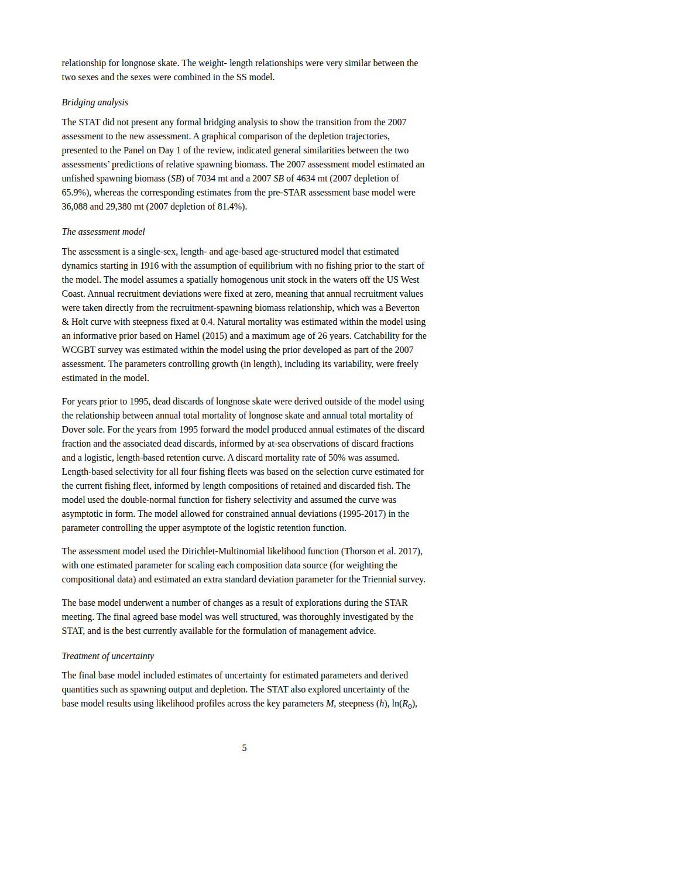relationship for longnose skate. The weight- length relationships were very similar between the two sexes and the sexes were combined in the SS model.
Bridging analysis
The STAT did not present any formal bridging analysis to show the transition from the 2007 assessment to the new assessment. A graphical comparison of the depletion trajectories, presented to the Panel on Day 1 of the review, indicated general similarities between the two assessments’ predictions of relative spawning biomass. The 2007 assessment model estimated an unfished spawning biomass (SB) of 7034 mt and a 2007 SB of 4634 mt (2007 depletion of 65.9%), whereas the corresponding estimates from the pre-STAR assessment base model were 36,088 and 29,380 mt (2007 depletion of 81.4%).
The assessment model
The assessment is a single-sex, length- and age-based age-structured model that estimated dynamics starting in 1916 with the assumption of equilibrium with no fishing prior to the start of the model. The model assumes a spatially homogenous unit stock in the waters off the US West Coast. Annual recruitment deviations were fixed at zero, meaning that annual recruitment values were taken directly from the recruitment-spawning biomass relationship, which was a Beverton & Holt curve with steepness fixed at 0.4. Natural mortality was estimated within the model using an informative prior based on Hamel (2015) and a maximum age of 26 years. Catchability for the WCGBT survey was estimated within the model using the prior developed as part of the 2007 assessment. The parameters controlling growth (in length), including its variability, were freely estimated in the model.
For years prior to 1995, dead discards of longnose skate were derived outside of the model using the relationship between annual total mortality of longnose skate and annual total mortality of Dover sole. For the years from 1995 forward the model produced annual estimates of the discard fraction and the associated dead discards, informed by at-sea observations of discard fractions and a logistic, length-based retention curve. A discard mortality rate of 50% was assumed. Length-based selectivity for all four fishing fleets was based on the selection curve estimated for the current fishing fleet, informed by length compositions of retained and discarded fish. The model used the double-normal function for fishery selectivity and assumed the curve was asymptotic in form. The model allowed for constrained annual deviations (1995-2017) in the parameter controlling the upper asymptote of the logistic retention function.
The assessment model used the Dirichlet-Multinomial likelihood function (Thorson et al. 2017), with one estimated parameter for scaling each composition data source (for weighting the compositional data) and estimated an extra standard deviation parameter for the Triennial survey.
The base model underwent a number of changes as a result of explorations during the STAR meeting. The final agreed base model was well structured, was thoroughly investigated by the STAT, and is the best currently available for the formulation of management advice.
Treatment of uncertainty
The final base model included estimates of uncertainty for estimated parameters and derived quantities such as spawning output and depletion. The STAT also explored uncertainty of the base model results using likelihood profiles across the key parameters M, steepness (h), ln(R0),
5